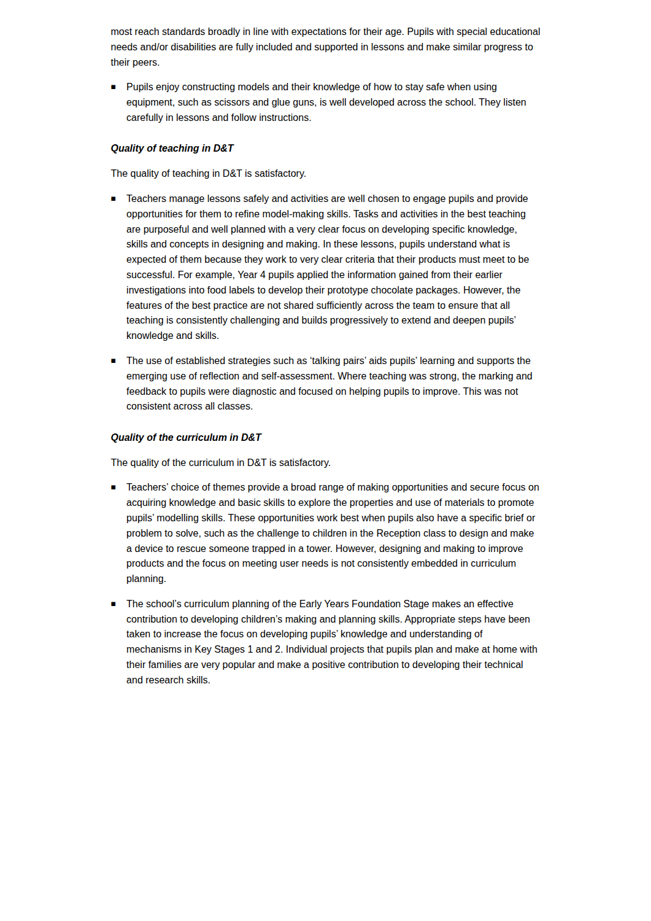most reach standards broadly in line with expectations for their age. Pupils with special educational needs and/or disabilities are fully included and supported in lessons and make similar progress to their peers.
Pupils enjoy constructing models and their knowledge of how to stay safe when using equipment, such as scissors and glue guns, is well developed across the school. They listen carefully in lessons and follow instructions.
Quality of teaching in D&T
The quality of teaching in D&T is satisfactory.
Teachers manage lessons safely and activities are well chosen to engage pupils and provide opportunities for them to refine model-making skills. Tasks and activities in the best teaching are purposeful and well planned with a very clear focus on developing specific knowledge, skills and concepts in designing and making. In these lessons, pupils understand what is expected of them because they work to very clear criteria that their products must meet to be successful. For example, Year 4 pupils applied the information gained from their earlier investigations into food labels to develop their prototype chocolate packages. However, the features of the best practice are not shared sufficiently across the team to ensure that all teaching is consistently challenging and builds progressively to extend and deepen pupils’ knowledge and skills.
The use of established strategies such as ‘talking pairs’ aids pupils’ learning and supports the emerging use of reflection and self-assessment. Where teaching was strong, the marking and feedback to pupils were diagnostic and focused on helping pupils to improve. This was not consistent across all classes.
Quality of the curriculum in D&T
The quality of the curriculum in D&T is satisfactory.
Teachers’ choice of themes provide a broad range of making opportunities and secure focus on acquiring knowledge and basic skills to explore the properties and use of materials to promote pupils’ modelling skills. These opportunities work best when pupils also have a specific brief or problem to solve, such as the challenge to children in the Reception class to design and make a device to rescue someone trapped in a tower. However, designing and making to improve products and the focus on meeting user needs is not consistently embedded in curriculum planning.
The school’s curriculum planning of the Early Years Foundation Stage makes an effective contribution to developing children’s making and planning skills. Appropriate steps have been taken to increase the focus on developing pupils’ knowledge and understanding of mechanisms in Key Stages 1 and 2. Individual projects that pupils plan and make at home with their families are very popular and make a positive contribution to developing their technical and research skills.